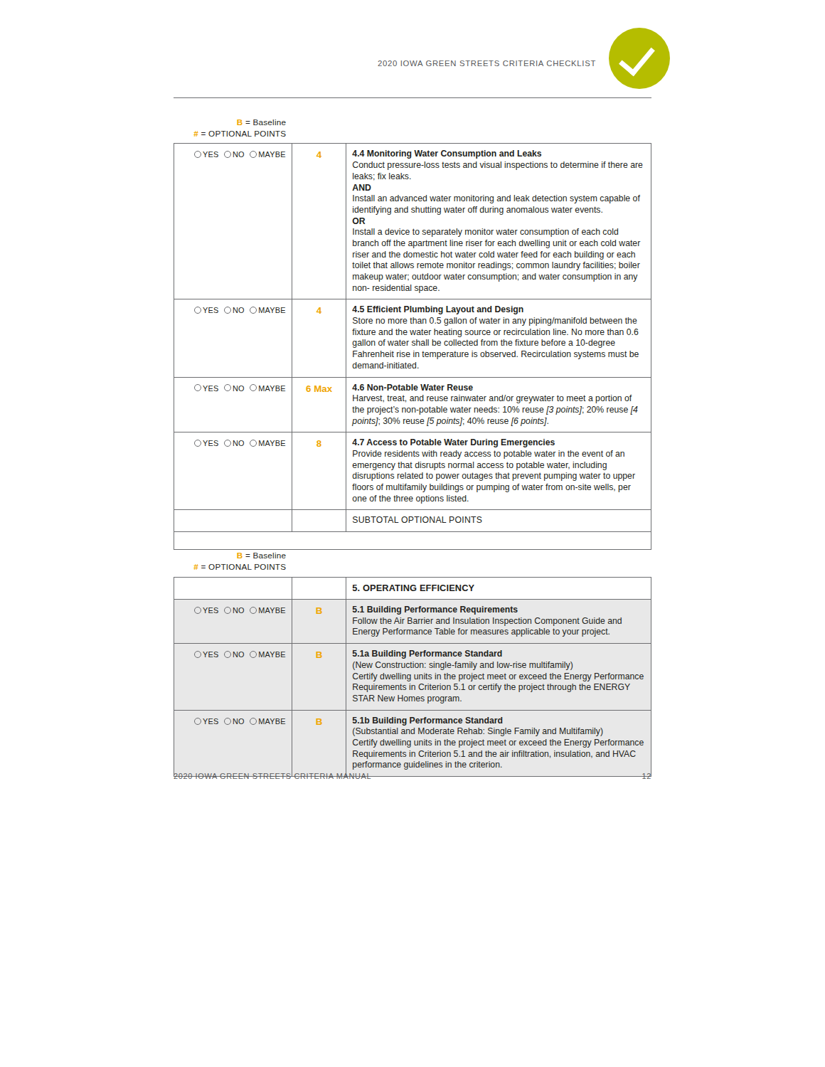2020 IOWA GREEN STREETS CRITERIA CHECKLIST
| B = Baseline # = OPTIONAL POINTS | | |
| YES NO MAYBE | 4 | 4.4 Monitoring Water Consumption and Leaks Conduct pressure-loss tests and visual inspections to determine if there are leaks; fix leaks. AND Install an advanced water monitoring and leak detection system capable of identifying and shutting water off during anomalous water events. OR Install a device to separately monitor water consumption of each cold branch off the apartment line riser for each dwelling unit or each cold water riser and the domestic hot water cold water feed for each building or each toilet that allows remote monitor readings; common laundry facilities; boiler makeup water; outdoor water consumption; and water consumption in any non- residential space. |
| YES NO MAYBE | 4 | 4.5 Efficient Plumbing Layout and Design Store no more than 0.5 gallon of water in any piping/manifold between the fixture and the water heating source or recirculation line. No more than 0.6 gallon of water shall be collected from the fixture before a 10-degree Fahrenheit rise in temperature is observed. Recirculation systems must be demand-initiated. |
| YES NO MAYBE | 6 Max | 4.6 Non-Potable Water Reuse Harvest, treat, and reuse rainwater and/or greywater to meet a portion of the project’s non-potable water needs: 10% reuse [3 points] ; 20% reuse [4 points] ; 30% reuse [5 points] ; 40% reuse [6 points] . |
| YES NO MAYBE | 8 | 4.7 Access to Potable Water During Emergencies Provide residents with ready access to potable water in the event of an emergency that disrupts normal access to potable water, including disruptions related to power outages that prevent pumping water to upper floors of multifamily buildings or pumping of water from on-site wells, per one of the three options listed. |
| | | SUBTOTAL OPTIONAL POINTS |
| B = Baseline # = OPTIONAL POINTS | | |
| | | 5. OPERATING EFFICIENCY |
| YES NO MAYBE | B | 5.1 Building Performance Requirements Follow the Air Barrier and Insulation Inspection Component Guide and Energy Performance Table for measures applicable to your project. |
| YES NO MAYBE | B | 5.1a Building Performance Standard (New Construction: single-family and low-rise multifamily) Certify dwelling units in the project meet or exceed the Energy Performance Requirements in Criterion 5.1 or certify the project through the ENERGY STAR New Homes program. |
| YES NO MAYBE | B | 5.1b Building Performance Standard (Substantial and Moderate Rehab: Single Family and Multifamily) Certify dwelling units in the project meet or exceed the Energy Performance Requirements in Criterion 5.1 and the air infiltration, insulation, and HVAC performance guidelines in the criterion. |
2020 IOWA GREEN STREETS CRITERIA MANUAL
12